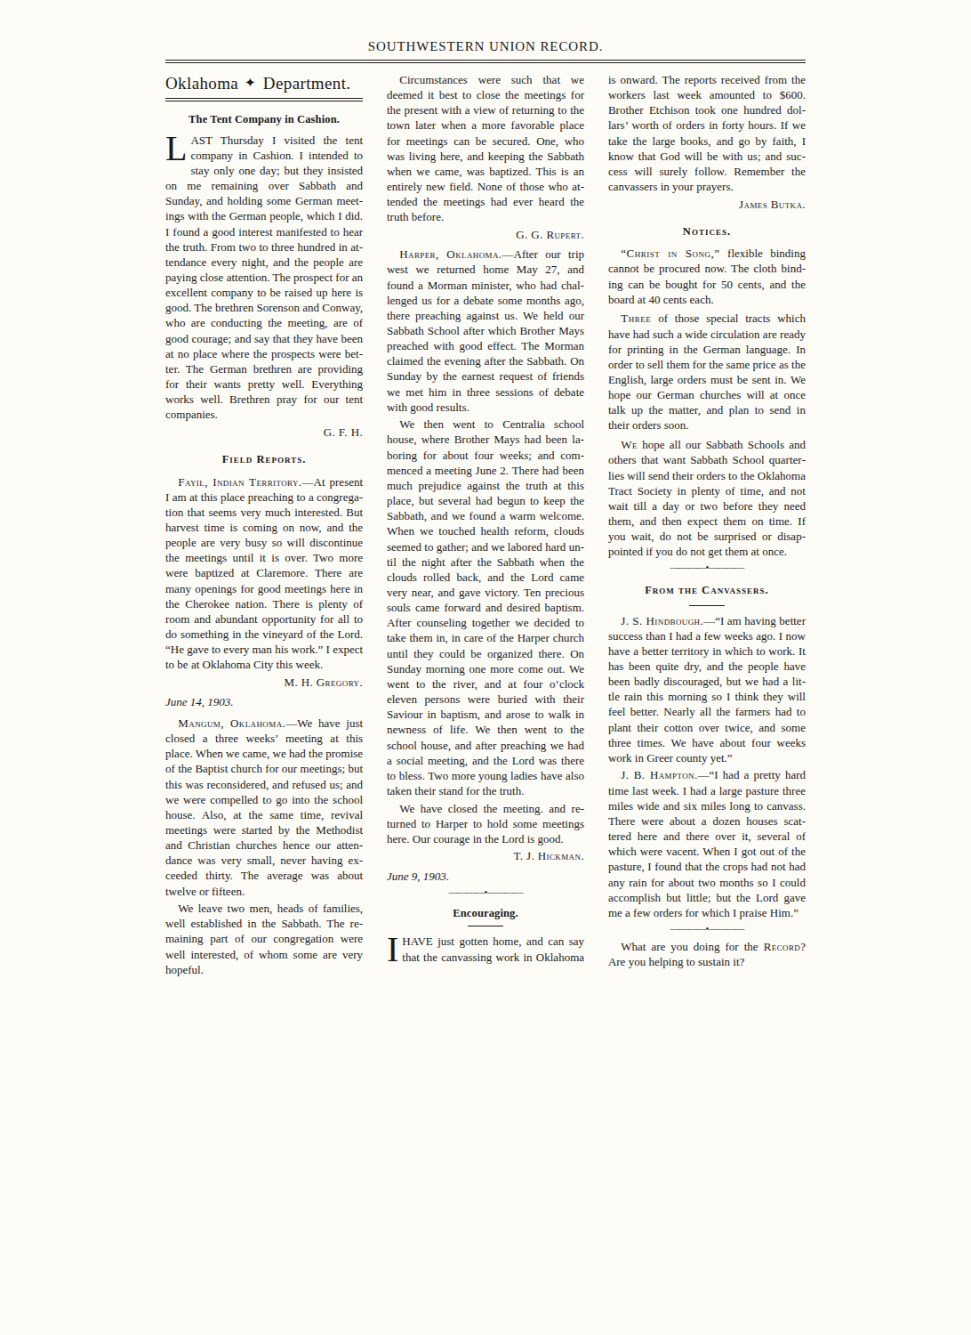SOUTHWESTERN UNION RECORD.
Oklahoma ✦ Department.
The Tent Company in Cashion.
LAST Thursday I visited the tent company in Cashion. I intended to stay only one day; but they insisted on me remaining over Sabbath and Sunday, and holding some German meetings with the German people, which I did. I found a good interest manifested to hear the truth. From two to three hundred in attendance every night, and the people are paying close attention. The prospect for an excellent company to be raised up here is good. The brethren Sorenson and Conway, who are conducting the meeting, are of good courage; and say that they have been at no place where the prospects were better. The German brethren are providing for their wants pretty well. Everything works well. Brethren pray for our tent companies.
G. F. H.
Field Reports.
Fayil, Indian Territory.—At present I am at this place preaching to a congregation that seems very much interested. But harvest time is coming on now, and the people are very busy so will discontinue the meetings until it is over. Two more were baptized at Claremore. There are many openings for good meetings here in the Cherokee nation. There is plenty of room and abundant opportunity for all to do something in the vineyard of the Lord. “He gave to every man his work.” I expect to be at Oklahoma City this week.
M. H. Gregory.
June 14, 1903.
Mangum, Oklahoma.—We have just closed a three weeks’ meeting at this place. When we came, we had the promise of the Baptist church for our meetings; but this was reconsidered, and refused us; and we were compelled to go into the school house. Also, at the same time, revival meetings were started by the Methodist and Christian churches hence our attendance was very small, never having exceeded thirty. The average was about twelve or fifteen.
We leave two men, heads of families, well established in the Sabbath. The remaining part of our congregation were well interested, of whom some are very hopeful.
Circumstances were such that we deemed it best to close the meetings for the present with a view of returning to the town later when a more favorable place for meetings can be secured. One, who was living here, and keeping the Sabbath when we came, was baptized. This is an entirely new field. None of those who attended the meetings had ever heard the truth before.
G. G. Rupert.
Harper, Oklahoma.—After our trip west we returned home May 27, and found a Morman minister, who had challenged us for a debate some months ago, there preaching against us. We held our Sabbath School after which Brother Mays preached with good effect. The Morman claimed the evening after the Sabbath. On Sunday by the earnest request of friends we met him in three sessions of debate with good results.
We then went to Centralia school house, where Brother Mays had been laboring for about four weeks; and commenced a meeting June 2. There had been much prejudice against the truth at this place, but several had begun to keep the Sabbath, and we found a warm welcome. When we touched health reform, clouds seemed to gather; and we labored hard until the night after the Sabbath when the clouds rolled back, and the Lord came very near, and gave victory. Ten precious souls came forward and desired baptism. After counseling together we decided to take them in, in care of the Harper church until they could be organized there. On Sunday morning one more come out. We went to the river, and at four o’clock eleven persons were buried with their Saviour in baptism, and arose to walk in newness of life. We then went to the school house, and after preaching we had a social meeting, and the Lord was there to bless. Two more young ladies have also taken their stand for the truth.
We have closed the meeting. and returned to Harper to hold some meetings here. Our courage in the Lord is good.
T. J. Hickman.
June 9, 1903.
Encouraging.
I HAVE just gotten home, and can say that the canvassing work in Oklahoma is onward. The reports received from the workers last week amounted to $600. Brother Etchison took one hundred dollars’ worth of orders in forty hours. If we take the large books, and go by faith, I know that God will be with us; and success will surely follow. Remember the canvassers in your prayers.
James Butka.
Notices.
“Christ in Song,” flexible binding cannot be procured now. The cloth binding can be bought for 50 cents, and the board at 40 cents each.
Three of those special tracts which have had such a wide circulation are ready for printing in the German language. In order to sell them for the same price as the English, large orders must be sent in. We hope our German churches will at once talk up the matter, and plan to send in their orders soon.
We hope all our Sabbath Schools and others that want Sabbath School quarterlies will send their orders to the Oklahoma Tract Society in plenty of time, and not wait till a day or two before they need them, and then expect them on time. If you wait, do not be surprised or disappointed if you do not get them at once.
From the Canvassers.
J. S. Hindbough.—“I am having better success than I had a few weeks ago. I now have a better territory in which to work. It has been quite dry, and the people have been badly discouraged, but we had a little rain this morning so I think they will feel better. Nearly all the farmers had to plant their cotton over twice, and some three times. We have about four weeks work in Greer county yet.”
J. B. Hampton.—“I had a pretty hard time last week. I had a large pasture three miles wide and six miles long to canvass. There were about a dozen houses scattered here and there over it, several of which were vacent. When I got out of the pasture, I found that the crops had not had any rain for about two months so I could accomplish but little; but the Lord gave me a few orders for which I praise Him.”
What are you doing for the Record? Are you helping to sustain it?